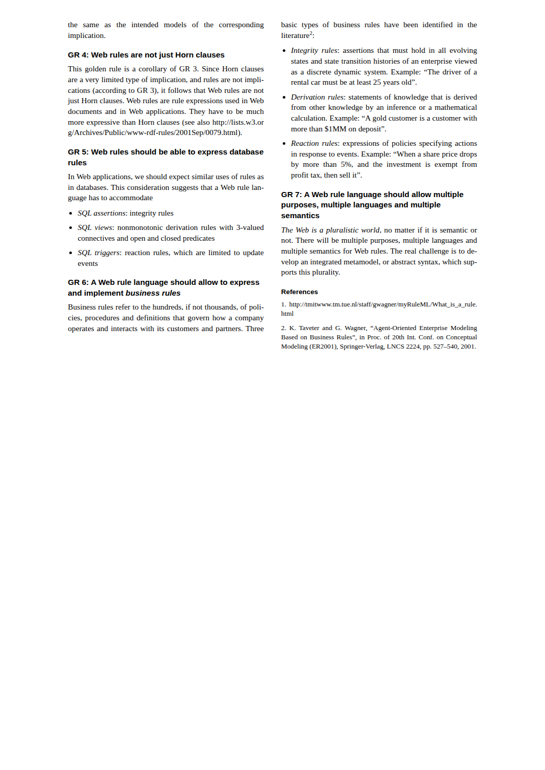the same as the intended models of the corresponding implication.
GR 4: Web rules are not just Horn clauses
This golden rule is a corollary of GR 3. Since Horn clauses are a very limited type of implication, and rules are not implications (according to GR 3), it follows that Web rules are not just Horn clauses. Web rules are rule expressions used in Web documents and in Web applications. They have to be much more expressive than Horn clauses (see also http://lists.w3.org/Archives/Public/www-rdf-rules/2001Sep/0079.html).
GR 5: Web rules should be able to express database rules
In Web applications, we should expect similar uses of rules as in databases. This consideration suggests that a Web rule language has to accommodate
SQL assertions: integrity rules
SQL views: nonmonotonic derivation rules with 3-valued connectives and open and closed predicates
SQL triggers: reaction rules, which are limited to update events
GR 6: A Web rule language should allow to express and implement business rules
Business rules refer to the hundreds, if not thousands, of policies, procedures and definitions that govern how a company operates and interacts with its customers and partners. Three basic types of business rules have been identified in the literature2:
Integrity rules: assertions that must hold in all evolving states and state transition histories of an enterprise viewed as a discrete dynamic system. Example: “The driver of a rental car must be at least 25 years old”.
Derivation rules: statements of knowledge that is derived from other knowledge by an inference or a mathematical calculation. Example: “A gold customer is a customer with more than $1MM on deposit”.
Reaction rules: expressions of policies specifying actions in response to events. Example: “When a share price drops by more than 5%, and the investment is exempt from profit tax, then sell it”.
GR 7: A Web rule language should allow multiple purposes, multiple languages and multiple semantics
The Web is a pluralistic world, no matter if it is semantic or not. There will be multiple purposes, multiple languages and multiple semantics for Web rules. The real challenge is to develop an integrated metamodel, or abstract syntax, which supports this plurality.
References
1. http://tmitwww.tm.tue.nl/staff/gwagner/myRuleML/What_is_a_rule.html
2. K. Taveter and G. Wagner, “Agent-Oriented Enterprise Modeling Based on Business Rules”, in Proc. of 20th Int. Conf. on Conceptual Modeling (ER2001), Springer-Verlag, LNCS 2224, pp. 527–540, 2001.